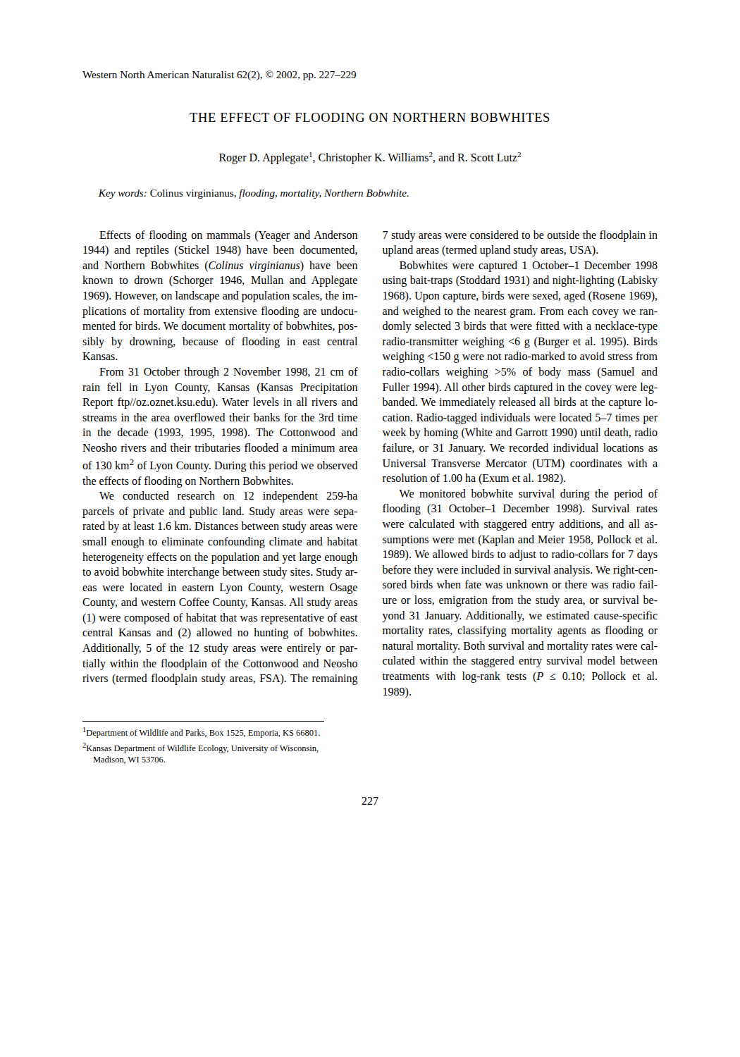Western North American Naturalist 62(2), © 2002, pp. 227–229
THE EFFECT OF FLOODING ON NORTHERN BOBWHITES
Roger D. Applegate1, Christopher K. Williams2, and R. Scott Lutz2
Key words: Colinus virginianus, flooding, mortality, Northern Bobwhite.
Effects of flooding on mammals (Yeager and Anderson 1944) and reptiles (Stickel 1948) have been documented, and Northern Bobwhites (Colinus virginianus) have been known to drown (Schorger 1946, Mullan and Applegate 1969). However, on landscape and population scales, the implications of mortality from extensive flooding are undocumented for birds. We document mortality of bobwhites, possibly by drowning, because of flooding in east central Kansas.
From 31 October through 2 November 1998, 21 cm of rain fell in Lyon County, Kansas (Kansas Precipitation Report ftp//oz.oznet.ksu.edu). Water levels in all rivers and streams in the area overflowed their banks for the 3rd time in the decade (1993, 1995, 1998). The Cottonwood and Neosho rivers and their tributaries flooded a minimum area of 130 km2 of Lyon County. During this period we observed the effects of flooding on Northern Bobwhites.
We conducted research on 12 independent 259-ha parcels of private and public land. Study areas were separated by at least 1.6 km. Distances between study areas were small enough to eliminate confounding climate and habitat heterogeneity effects on the population and yet large enough to avoid bobwhite interchange between study sites. Study areas were located in eastern Lyon County, western Osage County, and western Coffee County, Kansas. All study areas (1) were composed of habitat that was representative of east central Kansas and (2) allowed no hunting of bobwhites. Additionally, 5 of the 12 study areas were entirely or partially within the floodplain of the Cottonwood and Neosho rivers (termed floodplain study areas, FSA). The remaining 7 study areas were considered to be outside the floodplain in upland areas (termed upland study areas, USA).
Bobwhites were captured 1 October–1 December 1998 using bait-traps (Stoddard 1931) and night-lighting (Labisky 1968). Upon capture, birds were sexed, aged (Rosene 1969), and weighed to the nearest gram. From each covey we randomly selected 3 birds that were fitted with a necklace-type radio-transmitter weighing <6 g (Burger et al. 1995). Birds weighing <150 g were not radio-marked to avoid stress from radio-collars weighing >5% of body mass (Samuel and Fuller 1994). All other birds captured in the covey were leg-banded. We immediately released all birds at the capture location. Radio-tagged individuals were located 5–7 times per week by homing (White and Garrott 1990) until death, radio failure, or 31 January. We recorded individual locations as Universal Transverse Mercator (UTM) coordinates with a resolution of 1.00 ha (Exum et al. 1982).
We monitored bobwhite survival during the period of flooding (31 October–1 December 1998). Survival rates were calculated with staggered entry additions, and all assumptions were met (Kaplan and Meier 1958, Pollock et al. 1989). We allowed birds to adjust to radio-collars for 7 days before they were included in survival analysis. We right-censored birds when fate was unknown or there was radio failure or loss, emigration from the study area, or survival beyond 31 January. Additionally, we estimated cause-specific mortality rates, classifying mortality agents as flooding or natural mortality. Both survival and mortality rates were calculated within the staggered entry survival model between treatments with log-rank tests (P ≤ 0.10; Pollock et al. 1989).
1Department of Wildlife and Parks, Box 1525, Emporia, KS 66801.
2Kansas Department of Wildlife Ecology, University of Wisconsin, Madison, WI 53706.
227